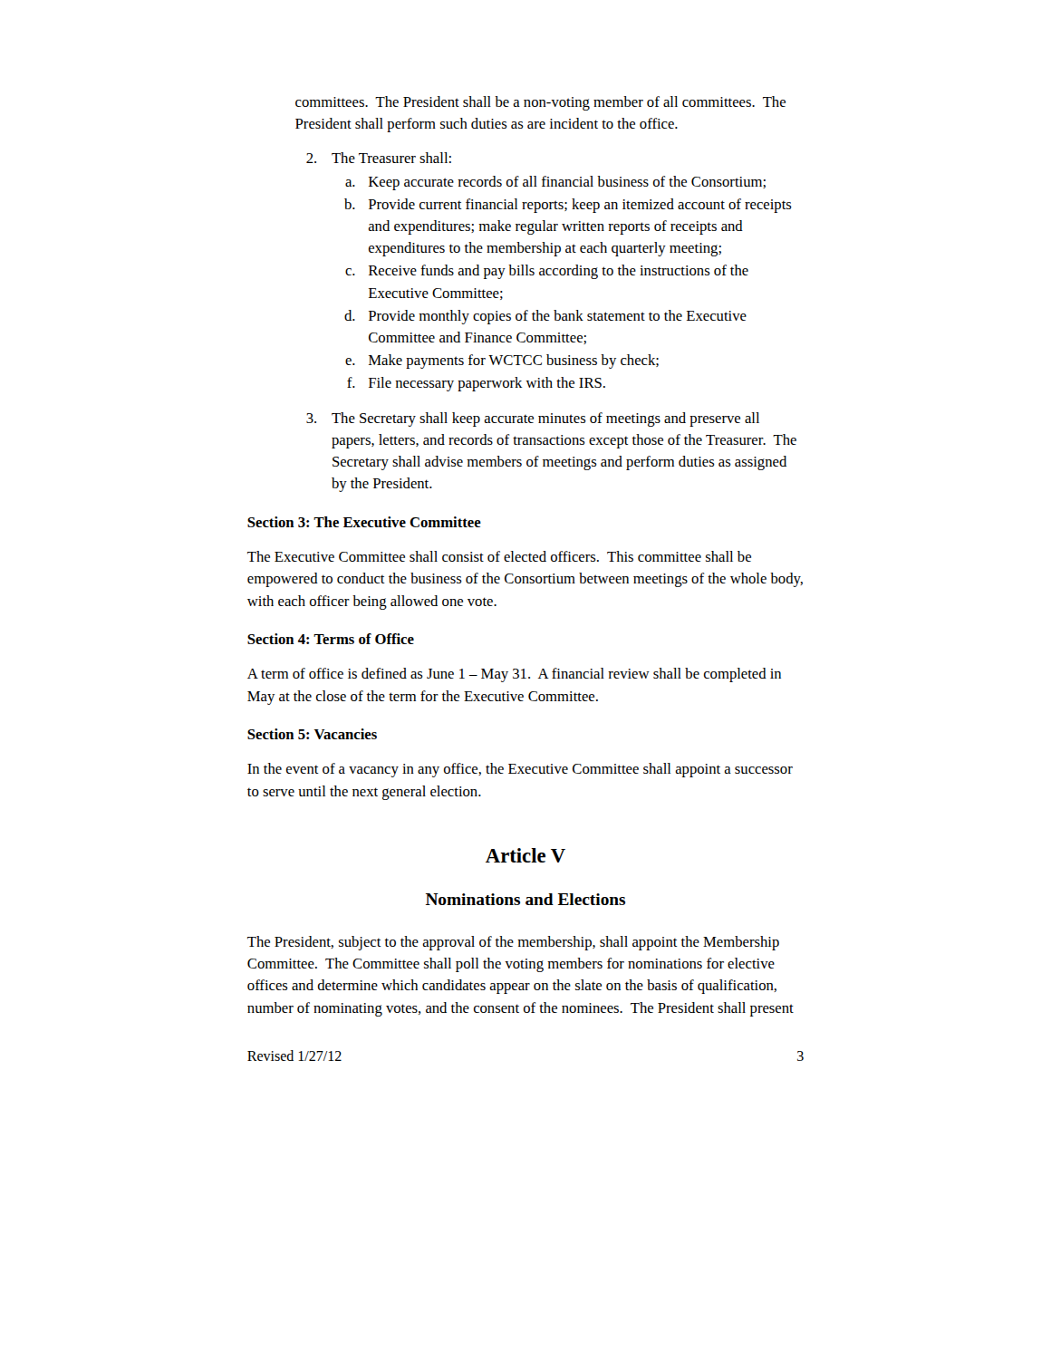committees. The President shall be a non-voting member of all committees. The President shall perform such duties as are incident to the office.
The Treasurer shall:
Keep accurate records of all financial business of the Consortium;
Provide current financial reports; keep an itemized account of receipts and expenditures; make regular written reports of receipts and expenditures to the membership at each quarterly meeting;
Receive funds and pay bills according to the instructions of the Executive Committee;
Provide monthly copies of the bank statement to the Executive Committee and Finance Committee;
Make payments for WCTCC business by check;
File necessary paperwork with the IRS.
The Secretary shall keep accurate minutes of meetings and preserve all papers, letters, and records of transactions except those of the Treasurer. The Secretary shall advise members of meetings and perform duties as assigned by the President.
Section 3: The Executive Committee
The Executive Committee shall consist of elected officers. This committee shall be empowered to conduct the business of the Consortium between meetings of the whole body, with each officer being allowed one vote.
Section 4: Terms of Office
A term of office is defined as June 1 – May 31. A financial review shall be completed in May at the close of the term for the Executive Committee.
Section 5: Vacancies
In the event of a vacancy in any office, the Executive Committee shall appoint a successor to serve until the next general election.
Article V
Nominations and Elections
The President, subject to the approval of the membership, shall appoint the Membership Committee. The Committee shall poll the voting members for nominations for elective offices and determine which candidates appear on the slate on the basis of qualification, number of nominating votes, and the consent of the nominees. The President shall present
Revised 1/27/12 3